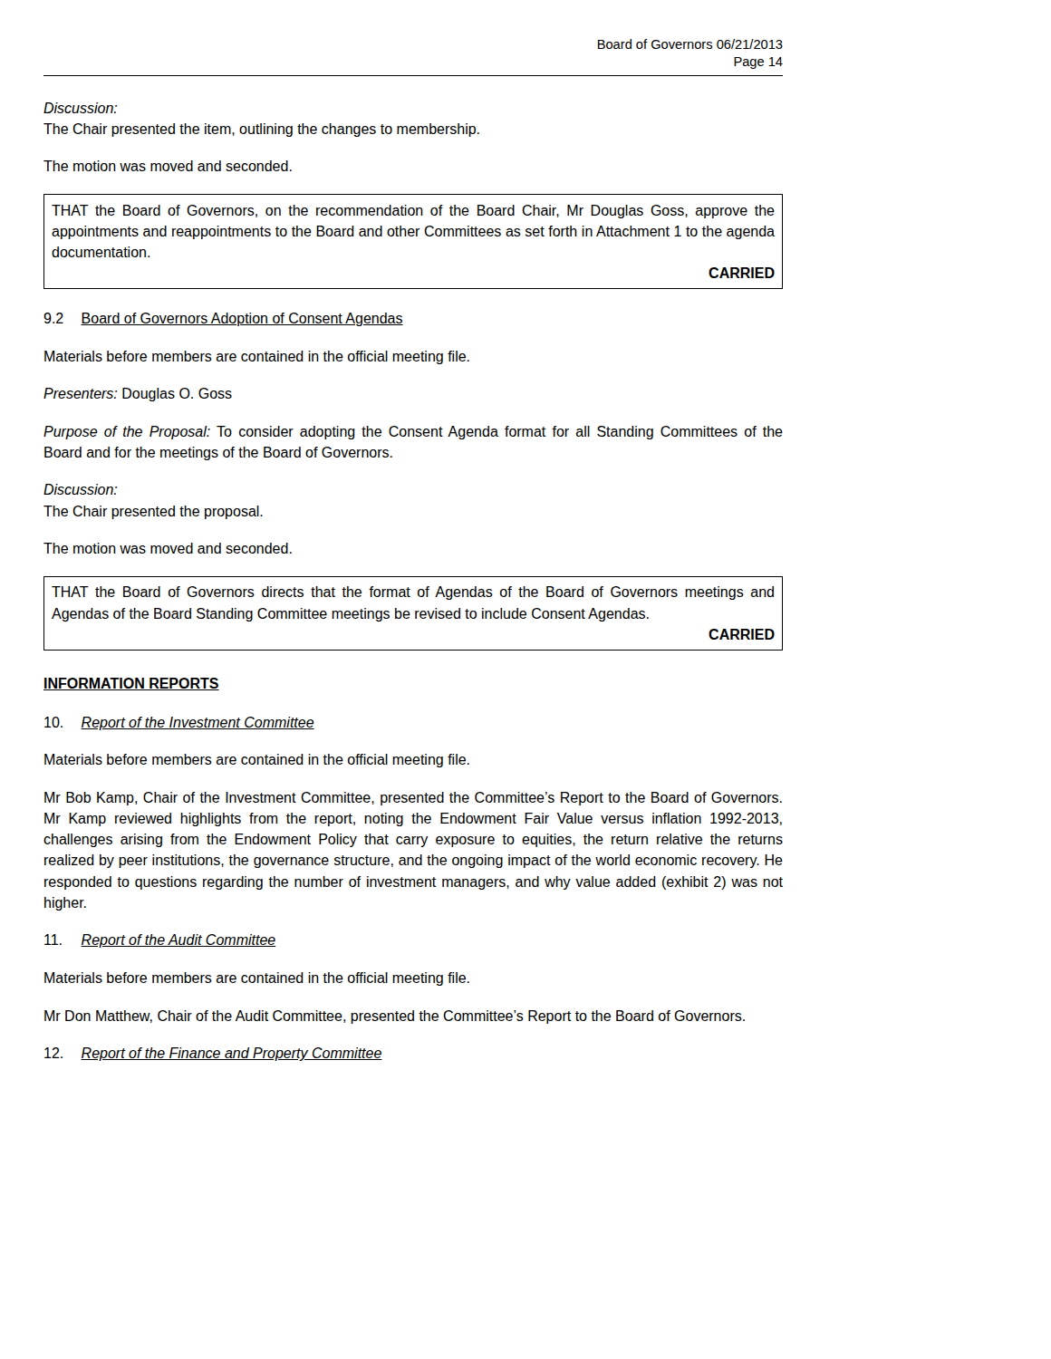Board of Governors 06/21/2013
Page 14
Discussion:
The Chair presented the item, outlining the changes to membership.
The motion was moved and seconded.
THAT the Board of Governors, on the recommendation of the Board Chair, Mr Douglas Goss, approve the appointments and reappointments to the Board and other Committees as set forth in Attachment 1 to the agenda documentation.
CARRIED
9.2 Board of Governors Adoption of Consent Agendas
Materials before members are contained in the official meeting file.
Presenters: Douglas O. Goss
Purpose of the Proposal: To consider adopting the Consent Agenda format for all Standing Committees of the Board and for the meetings of the Board of Governors.
Discussion:
The Chair presented the proposal.
The motion was moved and seconded.
THAT the Board of Governors directs that the format of Agendas of the Board of Governors meetings and Agendas of the Board Standing Committee meetings be revised to include Consent Agendas.
CARRIED
INFORMATION REPORTS
10. Report of the Investment Committee
Materials before members are contained in the official meeting file.
Mr Bob Kamp, Chair of the Investment Committee, presented the Committee’s Report to the Board of Governors. Mr Kamp reviewed highlights from the report, noting the Endowment Fair Value versus inflation 1992-2013, challenges arising from the Endowment Policy that carry exposure to equities, the return relative the returns realized by peer institutions, the governance structure, and the ongoing impact of the world economic recovery. He responded to questions regarding the number of investment managers, and why value added (exhibit 2) was not higher.
11. Report of the Audit Committee
Materials before members are contained in the official meeting file.
Mr Don Matthew, Chair of the Audit Committee, presented the Committee’s Report to the Board of Governors.
12. Report of the Finance and Property Committee